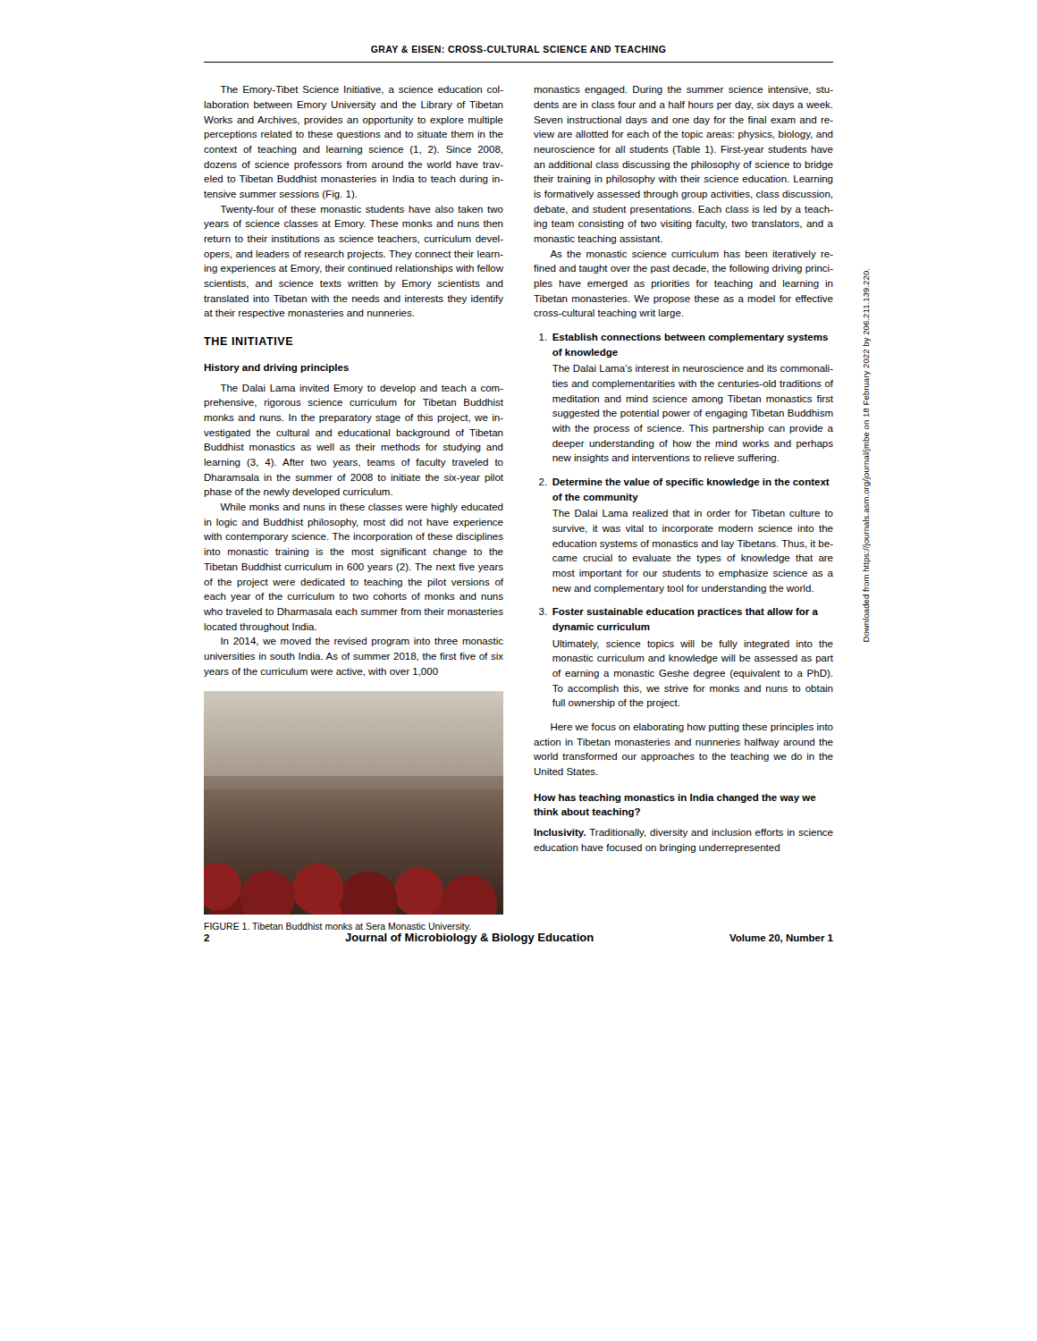Gray & Eisen: Cross-Cultural Science and Teaching
The Emory-Tibet Science Initiative, a science education collaboration between Emory University and the Library of Tibetan Works and Archives, provides an opportunity to explore multiple perceptions related to these questions and to situate them in the context of teaching and learning science (1, 2). Since 2008, dozens of science professors from around the world have traveled to Tibetan Buddhist monasteries in India to teach during intensive summer sessions (Fig. 1).
Twenty-four of these monastic students have also taken two years of science classes at Emory. These monks and nuns then return to their institutions as science teachers, curriculum developers, and leaders of research projects. They connect their learning experiences at Emory, their continued relationships with fellow scientists, and science texts written by Emory scientists and translated into Tibetan with the needs and interests they identify at their respective monasteries and nunneries.
The Initiative
History and driving principles
The Dalai Lama invited Emory to develop and teach a comprehensive, rigorous science curriculum for Tibetan Buddhist monks and nuns. In the preparatory stage of this project, we investigated the cultural and educational background of Tibetan Buddhist monastics as well as their methods for studying and learning (3, 4). After two years, teams of faculty traveled to Dharamsala in the summer of 2008 to initiate the six-year pilot phase of the newly developed curriculum.
While monks and nuns in these classes were highly educated in logic and Buddhist philosophy, most did not have experience with contemporary science. The incorporation of these disciplines into monastic training is the most significant change to the Tibetan Buddhist curriculum in 600 years (2). The next five years of the project were dedicated to teaching the pilot versions of each year of the curriculum to two cohorts of monks and nuns who traveled to Dharmasala each summer from their monasteries located throughout India.
In 2014, we moved the revised program into three monastic universities in south India. As of summer 2018, the first five of six years of the curriculum were active, with over 1,000
FIGURE 1. Tibetan Buddhist monks at Sera Monastic University.
monastics engaged. During the summer science intensive, students are in class four and a half hours per day, six days a week. Seven instructional days and one day for the final exam and review are allotted for each of the topic areas: physics, biology, and neuroscience for all students (Table 1). First-year students have an additional class discussing the philosophy of science to bridge their training in philosophy with their science education. Learning is formatively assessed through group activities, class discussion, debate, and student presentations. Each class is led by a teaching team consisting of two visiting faculty, two translators, and a monastic teaching assistant.
As the monastic science curriculum has been iteratively refined and taught over the past decade, the following driving principles have emerged as priorities for teaching and learning in Tibetan monasteries. We propose these as a model for effective cross-cultural teaching writ large.
Establish connections between complementary systems of knowledge The Dalai Lama’s interest in neuroscience and its commonalities and complementarities with the centuries-old traditions of meditation and mind science among Tibetan monastics first suggested the potential power of engaging Tibetan Buddhism with the process of science. This partnership can provide a deeper understanding of how the mind works and perhaps new insights and interventions to relieve suffering.
Determine the value of specific knowledge in the context of the community The Dalai Lama realized that in order for Tibetan culture to survive, it was vital to incorporate modern science into the education systems of monastics and lay Tibetans. Thus, it became crucial to evaluate the types of knowledge that are most important for our students to emphasize science as a new and complementary tool for understanding the world.
Foster sustainable education practices that allow for a dynamic curriculum Ultimately, science topics will be fully integrated into the monastic curriculum and knowledge will be assessed as part of earning a monastic Geshe degree (equivalent to a PhD). To accomplish this, we strive for monks and nuns to obtain full ownership of the project.
Here we focus on elaborating how putting these principles into action in Tibetan monasteries and nunneries halfway around the world transformed our approaches to the teaching we do in the United States.
How has teaching monastics in India changed the way we think about teaching?
Inclusivity. Traditionally, diversity and inclusion efforts in science education have focused on bringing underrepresented
Downloaded from https://journals.asm.org/journal/jmbe on 18 February 2022 by 206.211.139.220.
2 Journal of Microbiology & Biology Education Volume 20, Number 1